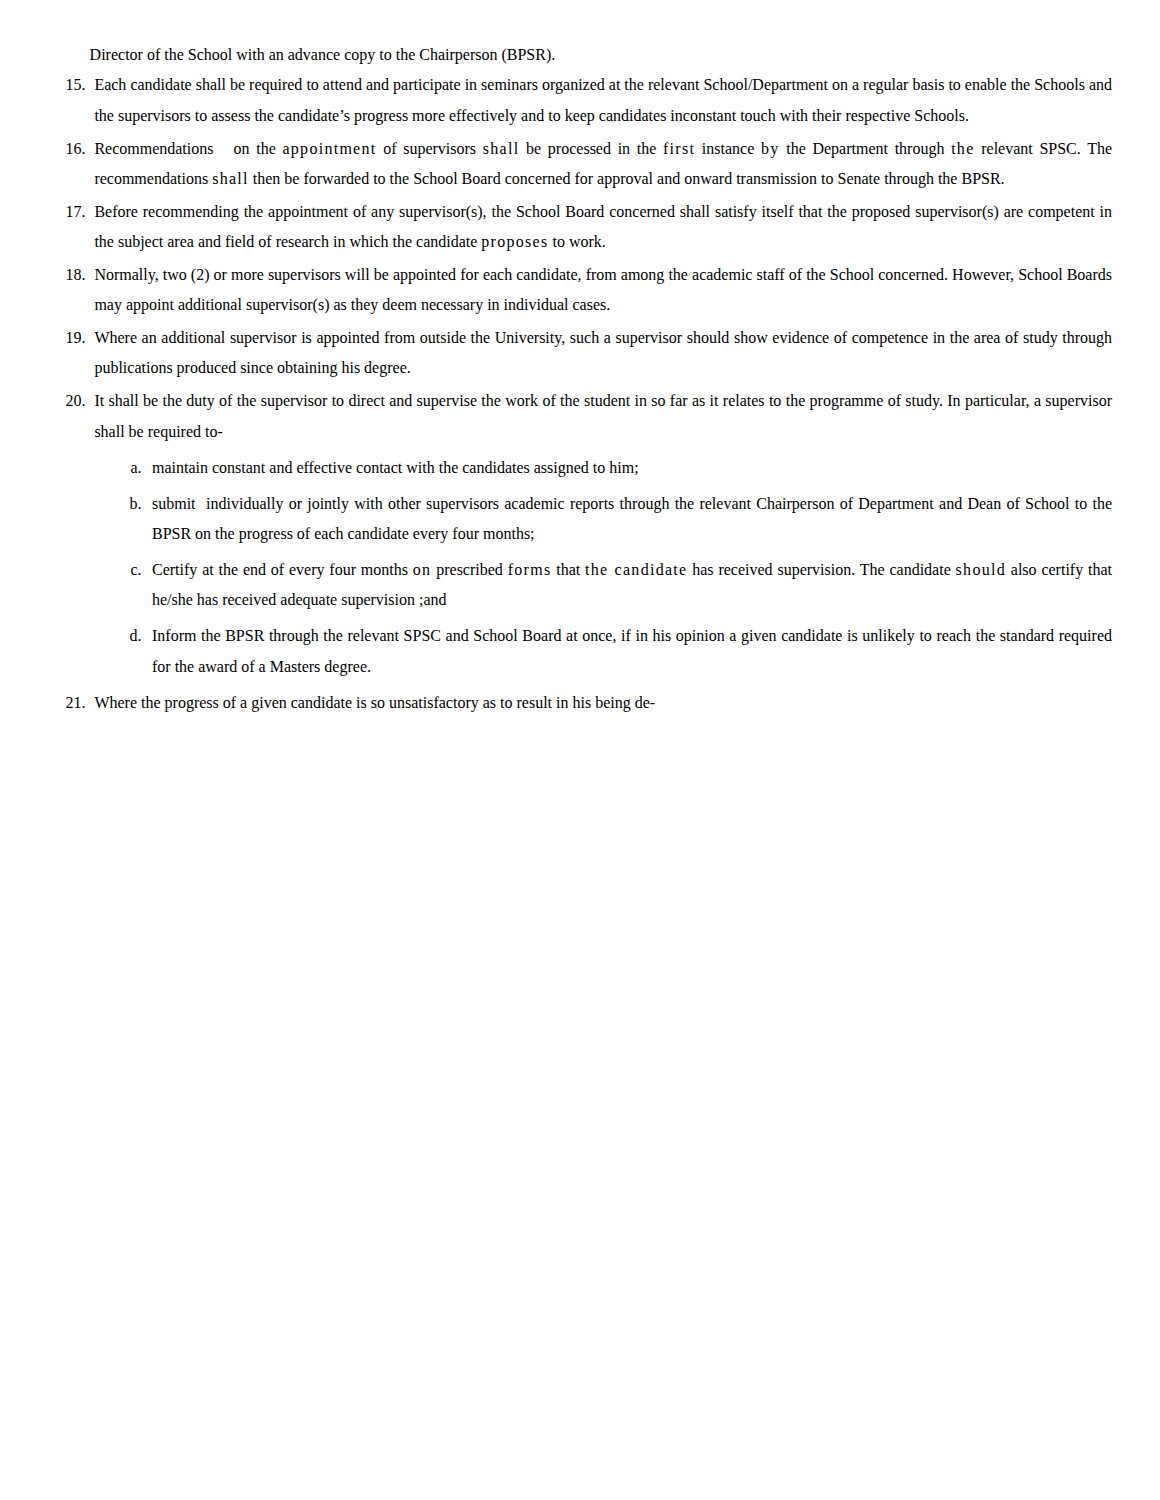Director of the School with an advance copy to the Chairperson (BPSR).
Each candidate shall be required to attend and participate in seminars organized at the relevant School/Department on a regular basis to enable the Schools and the supervisors to assess the candidate’s progress more effectively and to keep candidates inconstant touch with their respective Schools.
Recommendations on the appointment of supervisors shall be processed in the first instance by the Department through the relevant SPSC. The recommendations shall then be forwarded to the School Board concerned for approval and onward transmission to Senate through the BPSR.
Before recommending the appointment of any supervisor(s), the School Board concerned shall satisfy itself that the proposed supervisor(s) are competent in the subject area and field of research in which the candidate proposes to work.
Normally, two (2) or more supervisors will be appointed for each candidate, from among the academic staff of the School concerned. However, School Boards may appoint additional supervisor(s) as they deem necessary in individual cases.
Where an additional supervisor is appointed from outside the University, such a supervisor should show evidence of competence in the area of study through publications produced since obtaining his degree.
It shall be the duty of the supervisor to direct and supervise the work of the student in so far as it relates to the programme of study. In particular, a supervisor shall be required to-
maintain constant and effective contact with the candidates assigned to him;
submit individually or jointly with other supervisors academic reports through the relevant Chairperson of Department and Dean of School to the BPSR on the progress of each candidate every four months;
Certify at the end of every four months on prescribed forms that the candidate has received supervision. The candidate should also certify that he/she has received adequate supervision ;and
Inform the BPSR through the relevant SPSC and School Board at once, if in his opinion a given candidate is unlikely to reach the standard required for the award of a Masters degree.
Where the progress of a given candidate is so unsatisfactory as to result in his being de-